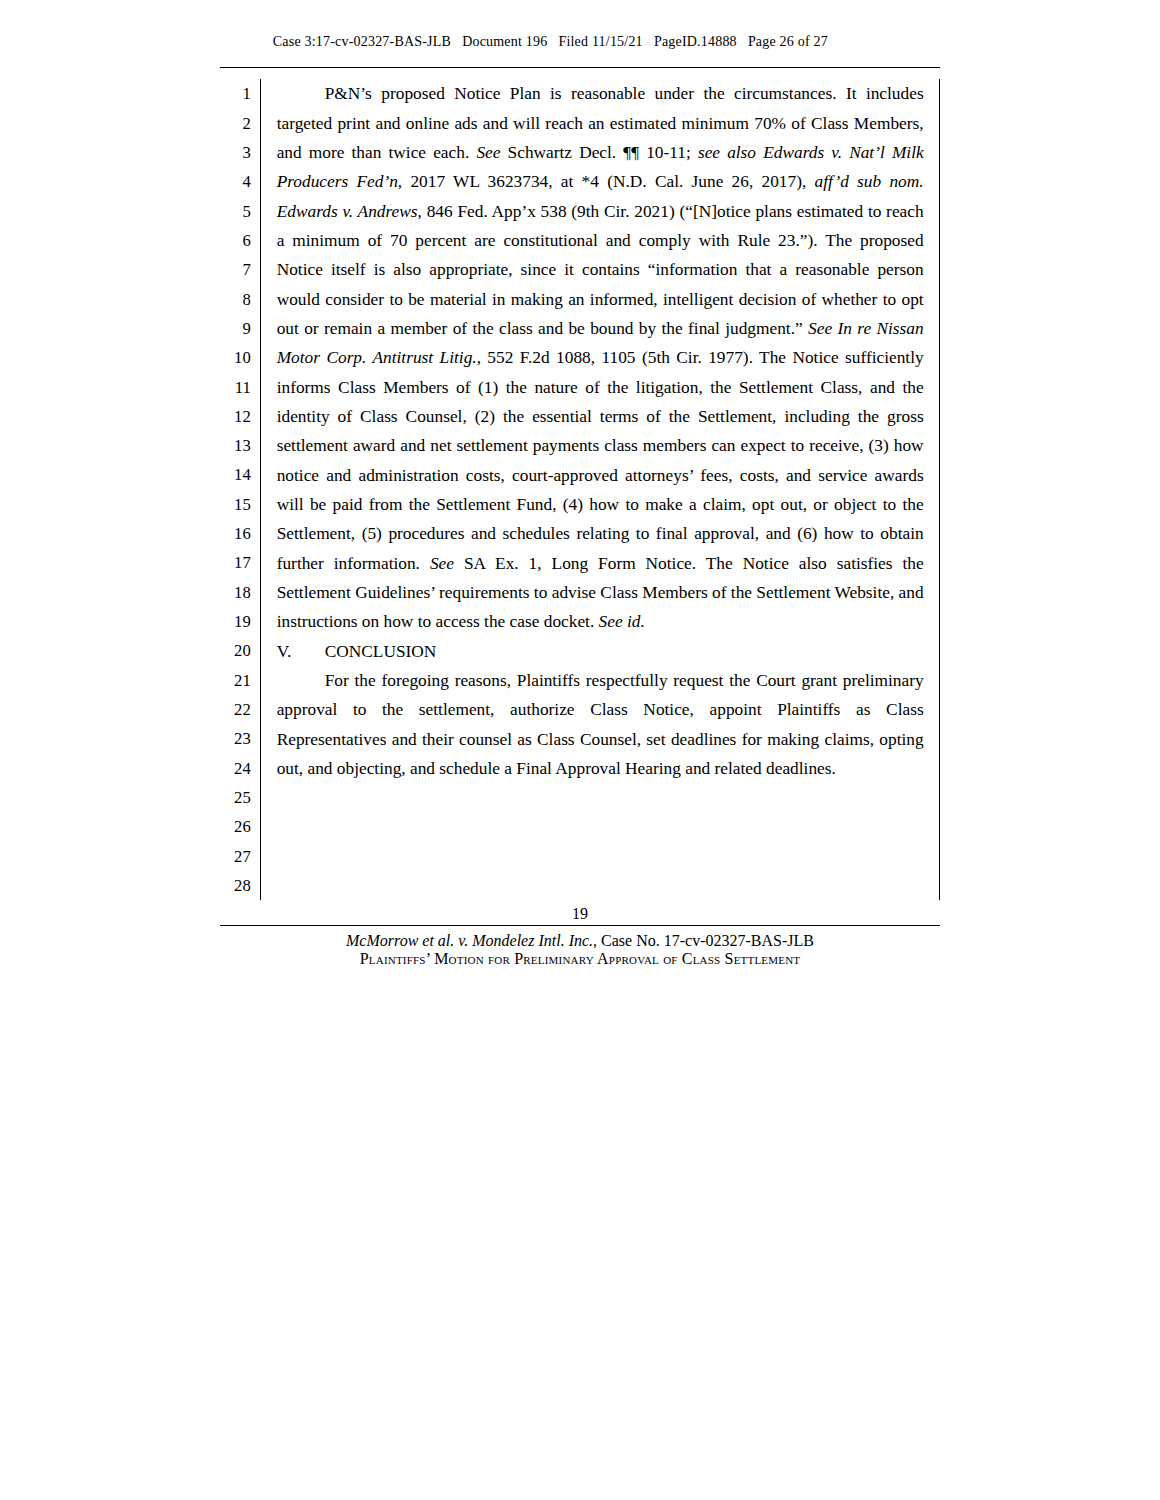Case 3:17-cv-02327-BAS-JLB Document 196 Filed 11/15/21 PageID.14888 Page 26 of 27
1
2
3
4
5
6
7
8
9
10
11
12
13
14
15
16
17
18
19
20
21
22
23
24
25
26
27
28
P&N’s proposed Notice Plan is reasonable under the circumstances. It includes targeted print and online ads and will reach an estimated minimum 70% of Class Members, and more than twice each. See Schwartz Decl. ¶¶ 10-11; see also Edwards v. Nat’l Milk Producers Fed’n, 2017 WL 3623734, at *4 (N.D. Cal. June 26, 2017), aff’d sub nom. Edwards v. Andrews, 846 Fed. App’x 538 (9th Cir. 2021) (“[N]otice plans estimated to reach a minimum of 70 percent are constitutional and comply with Rule 23.”). The proposed Notice itself is also appropriate, since it contains “information that a reasonable person would consider to be material in making an informed, intelligent decision of whether to opt out or remain a member of the class and be bound by the final judgment.” See In re Nissan Motor Corp. Antitrust Litig., 552 F.2d 1088, 1105 (5th Cir. 1977). The Notice sufficiently informs Class Members of (1) the nature of the litigation, the Settlement Class, and the identity of Class Counsel, (2) the essential terms of the Settlement, including the gross settlement award and net settlement payments class members can expect to receive, (3) how notice and administration costs, court-approved attorneys’ fees, costs, and service awards will be paid from the Settlement Fund, (4) how to make a claim, opt out, or object to the Settlement, (5) procedures and schedules relating to final approval, and (6) how to obtain further information. See SA Ex. 1, Long Form Notice. The Notice also satisfies the Settlement Guidelines’ requirements to advise Class Members of the Settlement Website, and instructions on how to access the case docket. See id.
V. Conclusion
For the foregoing reasons, Plaintiffs respectfully request the Court grant preliminary approval to the settlement, authorize Class Notice, appoint Plaintiffs as Class Representatives and their counsel as Class Counsel, set deadlines for making claims, opting out, and objecting, and schedule a Final Approval Hearing and related deadlines.
19
McMorrow et al. v. Mondelez Intl. Inc., Case No. 17-cv-02327-BAS-JLB
Plaintiffs’ Motion for Preliminary Approval of Class Settlement